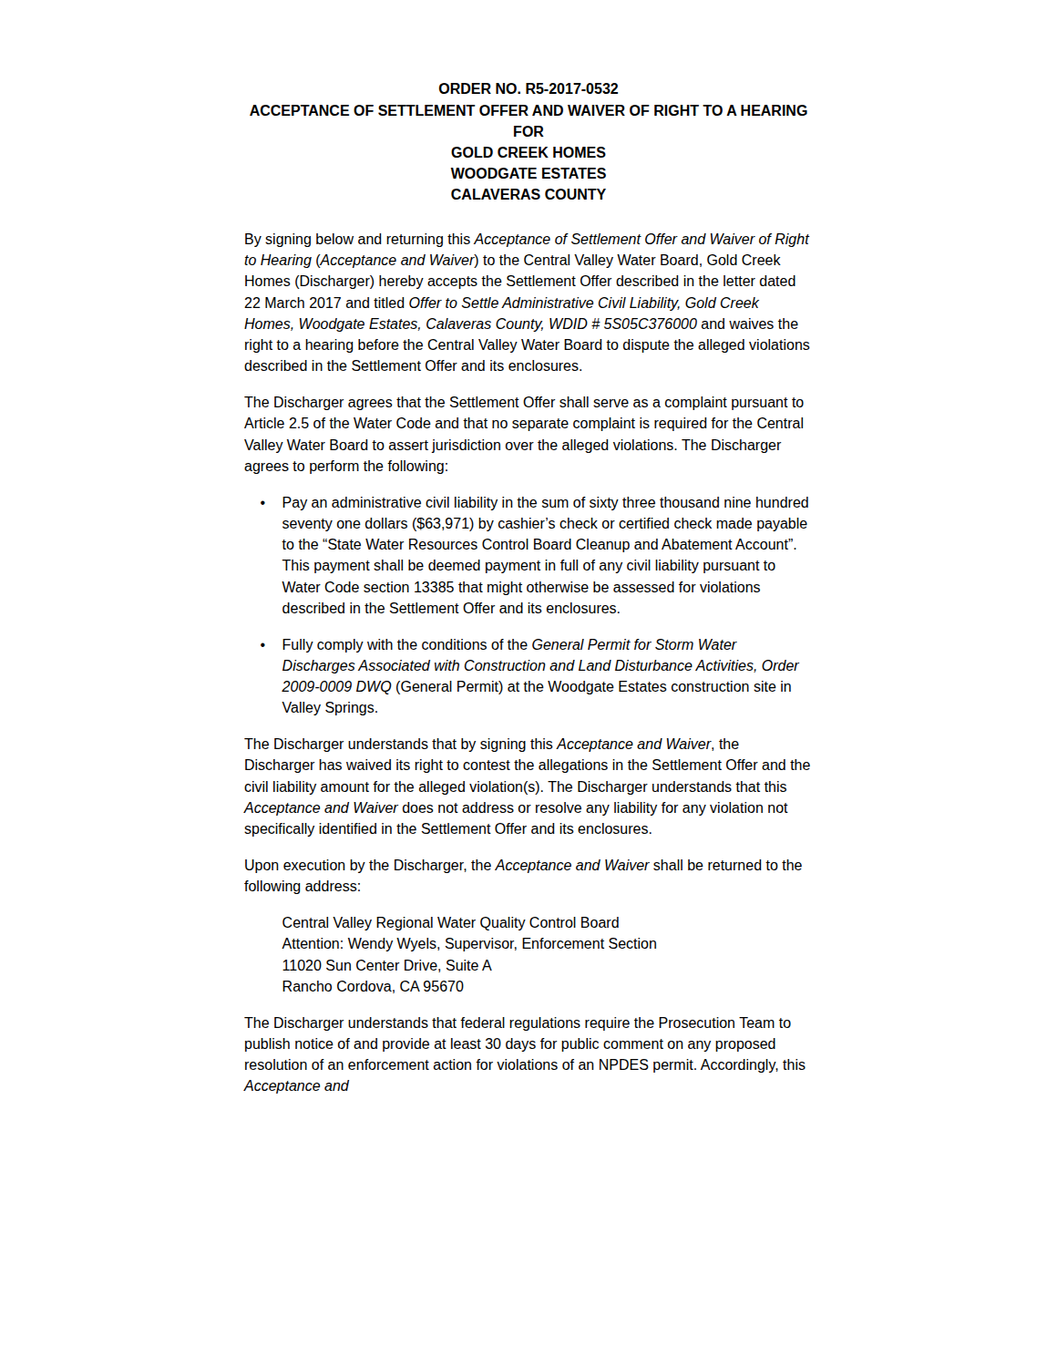ORDER NO. R5-2017-0532 ACCEPTANCE OF SETTLEMENT OFFER AND WAIVER OF RIGHT TO A HEARING FOR GOLD CREEK HOMES WOODGATE ESTATES CALAVERAS COUNTY
By signing below and returning this Acceptance of Settlement Offer and Waiver of Right to Hearing (Acceptance and Waiver) to the Central Valley Water Board, Gold Creek Homes (Discharger) hereby accepts the Settlement Offer described in the letter dated 22 March 2017 and titled Offer to Settle Administrative Civil Liability, Gold Creek Homes, Woodgate Estates, Calaveras County, WDID # 5S05C376000 and waives the right to a hearing before the Central Valley Water Board to dispute the alleged violations described in the Settlement Offer and its enclosures.
The Discharger agrees that the Settlement Offer shall serve as a complaint pursuant to Article 2.5 of the Water Code and that no separate complaint is required for the Central Valley Water Board to assert jurisdiction over the alleged violations. The Discharger agrees to perform the following:
Pay an administrative civil liability in the sum of sixty three thousand nine hundred seventy one dollars ($63,971) by cashier’s check or certified check made payable to the “State Water Resources Control Board Cleanup and Abatement Account”. This payment shall be deemed payment in full of any civil liability pursuant to Water Code section 13385 that might otherwise be assessed for violations described in the Settlement Offer and its enclosures.
Fully comply with the conditions of the General Permit for Storm Water Discharges Associated with Construction and Land Disturbance Activities, Order 2009-0009 DWQ (General Permit) at the Woodgate Estates construction site in Valley Springs.
The Discharger understands that by signing this Acceptance and Waiver, the Discharger has waived its right to contest the allegations in the Settlement Offer and the civil liability amount for the alleged violation(s). The Discharger understands that this Acceptance and Waiver does not address or resolve any liability for any violation not specifically identified in the Settlement Offer and its enclosures.
Upon execution by the Discharger, the Acceptance and Waiver shall be returned to the following address:
Central Valley Regional Water Quality Control Board Attention: Wendy Wyels, Supervisor, Enforcement Section 11020 Sun Center Drive, Suite A Rancho Cordova, CA 95670
The Discharger understands that federal regulations require the Prosecution Team to publish notice of and provide at least 30 days for public comment on any proposed resolution of an enforcement action for violations of an NPDES permit. Accordingly, this Acceptance and